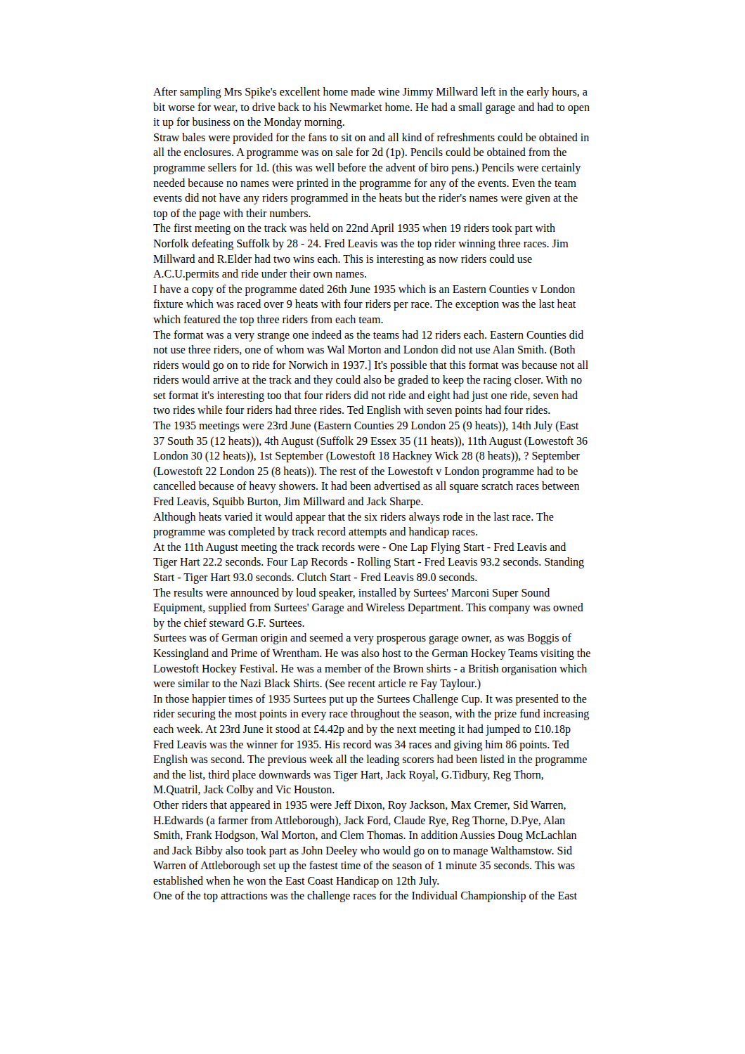After sampling Mrs Spike's excellent home made wine Jimmy Millward left in the early hours, a bit worse for wear, to drive back to his Newmarket home. He had a small garage and had to open it up for business on the Monday morning.
Straw bales were provided for the fans to sit on and all kind of refreshments could be obtained in all the enclosures. A programme was on sale for 2d (1p). Pencils could be obtained from the programme sellers for 1d. (this was well before the advent of biro pens.) Pencils were certainly needed because no names were printed in the programme for any of the events. Even the team events did not have any riders programmed in the heats but the rider's names were given at the top of the page with their numbers.
The first meeting on the track was held on 22nd April 1935 when 19 riders took part with Norfolk defeating Suffolk by 28 - 24. Fred Leavis was the top rider winning three races. Jim Millward and R.Elder had two wins each. This is interesting as now riders could use A.C.U.permits and ride under their own names.
I have a copy of the programme dated 26th June 1935 which is an Eastern Counties v London fixture which was raced over 9 heats with four riders per race. The exception was the last heat which featured the top three riders from each team.
The format was a very strange one indeed as the teams had 12 riders each. Eastern Counties did not use three riders, one of whom was Wal Morton and London did not use Alan Smith. (Both riders would go on to ride for Norwich in 1937.] It's possible that this format was because not all riders would arrive at the track and they could also be graded to keep the racing closer. With no set format it's interesting too that four riders did not ride and eight had just one ride, seven had two rides while four riders had three rides. Ted English with seven points had four rides.
The 1935 meetings were 23rd June (Eastern Counties 29 London 25 (9 heats)), 14th July (East 37 South 35 (12 heats)), 4th August (Suffolk 29 Essex 35 (11 heats)), 11th August (Lowestoft 36 London 30 (12 heats)), 1st September (Lowestoft 18 Hackney Wick 28 (8 heats)), ? September (Lowestoft 22 London 25 (8 heats)). The rest of the Lowestoft v London programme had to be cancelled because of heavy showers. It had been advertised as all square scratch races between Fred Leavis, Squibb Burton, Jim Millward and Jack Sharpe.
Although heats varied it would appear that the six riders always rode in the last race. The programme was completed by track record attempts and handicap races.
At the 11th August meeting the track records were - One Lap Flying Start - Fred Leavis and Tiger Hart 22.2 seconds. Four Lap Records - Rolling Start - Fred Leavis 93.2 seconds. Standing Start - Tiger Hart 93.0 seconds. Clutch Start - Fred Leavis 89.0 seconds.
The results were announced by loud speaker, installed by Surtees' Marconi Super Sound Equipment, supplied from Surtees' Garage and Wireless Department. This company was owned by the chief steward G.F. Surtees.
Surtees was of German origin and seemed a very prosperous garage owner, as was Boggis of Kessingland and Prime of Wrentham. He was also host to the German Hockey Teams visiting the Lowestoft Hockey Festival. He was a member of the Brown shirts - a British organisation which were similar to the Nazi Black Shirts. (See recent article re Fay Taylour.)
In those happier times of 1935 Surtees put up the Surtees Challenge Cup. It was presented to the rider securing the most points in every race throughout the season, with the prize fund increasing each week. At 23rd June it stood at £4.42p and by the next meeting it had jumped to £10.18p Fred Leavis was the winner for 1935. His record was 34 races and giving him 86 points. Ted English was second. The previous week all the leading scorers had been listed in the programme and the list, third place downwards was Tiger Hart, Jack Royal, G.Tidbury, Reg Thorn, M.Quatril, Jack Colby and Vic Houston.
Other riders that appeared in 1935 were Jeff Dixon, Roy Jackson, Max Cremer, Sid Warren, H.Edwards (a farmer from Attleborough), Jack Ford, Claude Rye, Reg Thorne, D.Pye, Alan Smith, Frank Hodgson, Wal Morton, and Clem Thomas. In addition Aussies Doug McLachlan and Jack Bibby also took part as John Deeley who would go on to manage Walthamstow. Sid Warren of Attleborough set up the fastest time of the season of 1 minute 35 seconds. This was established when he won the East Coast Handicap on 12th July.
One of the top attractions was the challenge races for the Individual Championship of the East